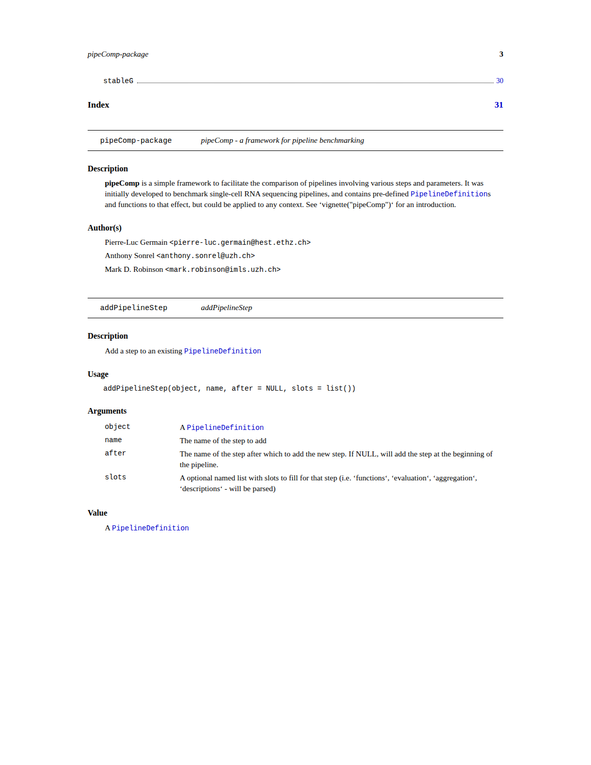pipeComp-package 3
stableG 30
Index 31
pipeComp-package pipeComp - a framework for pipeline benchmarking
Description
pipeComp is a simple framework to facilitate the comparison of pipelines involving various steps and parameters. It was initially developed to benchmark single-cell RNA sequencing pipelines, and contains pre-defined PipelineDefinitions and functions to that effect, but could be applied to any context. See ‘vignette("pipeComp")‘ for an introduction.
Author(s)
Pierre-Luc Germain <pierre-luc.germain@hest.ethz.ch>
Anthony Sonrel <anthony.sonrel@uzh.ch>
Mark D. Robinson <mark.robinson@imls.uzh.ch>
addPipelineStep addPipelineStep
Description
Add a step to an existing PipelineDefinition
Usage
addPipelineStep(object, name, after = NULL, slots = list())
Arguments
| object | A PipelineDefinition |
| name | The name of the step to add |
| after | The name of the step after which to add the new step. If NULL, will add the step at the beginning of the pipeline. |
| slots | A optional named list with slots to fill for that step (i.e. ‘functions‘, ‘evaluation‘, ‘aggregation‘, ‘descriptions‘ - will be parsed) |
Value
A PipelineDefinition